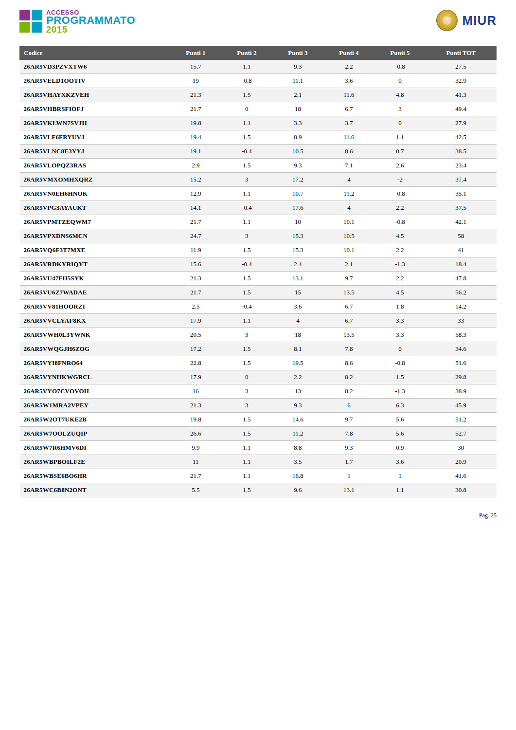ACCESSO
PROGRAMMATO
2015
MIUR
| Codice | Punti 1 | Punti 2 | Punti 3 | Punti 4 | Punti 5 | Punti TOT |
| --- | --- | --- | --- | --- | --- | --- |
| 26AR5VD3PZVXTW6 | 15.7 | 1.1 | 9.3 | 2.2 | -0.8 | 27.5 |
| 26AR5VELD1OOTIV | 19 | -0.8 | 11.1 | 3.6 | 0 | 32.9 |
| 26AR5VHAYXKZVEH | 21.3 | 1.5 | 2.1 | 11.6 | 4.8 | 41.3 |
| 26AR5VHBRSFIOFJ | 21.7 | 0 | 18 | 6.7 | 3 | 49.4 |
| 26AR5VKLWN7SVJH | 19.8 | 1.1 | 3.3 | 3.7 | 0 | 27.9 |
| 26AR5VLF6FRYUVJ | 19.4 | 1.5 | 8.9 | 11.6 | 1.1 | 42.5 |
| 26AR5VLNC8E3YYJ | 19.1 | -0.4 | 10.5 | 8.6 | 0.7 | 38.5 |
| 26AR5VLOPQZ3RAS | 2.9 | 1.5 | 9.3 | 7.1 | 2.6 | 23.4 |
| 26AR5VMXOMHXQRZ | 15.2 | 3 | 17.2 | 4 | -2 | 37.4 |
| 26AR5VN0EH6HNOK | 12.9 | 1.1 | 10.7 | 11.2 | -0.8 | 35.1 |
| 26AR5VPG3AYAUKT | 14.1 | -0.4 | 17.6 | 4 | 2.2 | 37.5 |
| 26AR5VPMTZEQWM7 | 21.7 | 1.1 | 10 | 10.1 | -0.8 | 42.1 |
| 26AR5VPXDNS6MCN | 24.7 | 3 | 15.3 | 10.5 | 4.5 | 58 |
| 26AR5VQ6F3T7MXE | 11.9 | 1.5 | 15.3 | 10.1 | 2.2 | 41 |
| 26AR5VRDKYRIQYT | 15.6 | -0.4 | 2.4 | 2.1 | -1.3 | 18.4 |
| 26AR5VU47FH5SYK | 21.3 | 1.5 | 13.1 | 9.7 | 2.2 | 47.8 |
| 26AR5VU6Z7WADAE | 21.7 | 1.5 | 15 | 13.5 | 4.5 | 56.2 |
| 26AR5VV81HOORZI | 2.5 | -0.4 | 3.6 | 6.7 | 1.8 | 14.2 |
| 26AR5VVCLYAF8KX | 17.9 | 1.1 | 4 | 6.7 | 3.3 | 33 |
| 26AR5VWH0L3YWNK | 20.5 | 3 | 18 | 13.5 | 3.3 | 58.3 |
| 26AR5VWQGJH6ZOG | 17.2 | 1.5 | 8.1 | 7.8 | 0 | 34.6 |
| 26AR5VYI8FNRO64 | 22.8 | 1.5 | 19.5 | 8.6 | -0.8 | 51.6 |
| 26AR5VYNHKWGRCL | 17.9 | 0 | 2.2 | 8.2 | 1.5 | 29.8 |
| 26AR5VYO7CVOVOH | 16 | 3 | 13 | 8.2 | -1.3 | 38.9 |
| 26AR5W1MRA2VPEY | 21.3 | 3 | 9.3 | 6 | 6.3 | 45.9 |
| 26AR5W2OT7UKE2B | 19.8 | 1.5 | 14.6 | 9.7 | 5.6 | 51.2 |
| 26AR5W7OOLZUQIP | 26.6 | 1.5 | 11.2 | 7.8 | 5.6 | 52.7 |
| 26AR5W7R6HMV6DI | 9.9 | 1.1 | 8.8 | 9.3 | 0.9 | 30 |
| 26AR5WBPBOILF2E | 11 | 1.1 | 3.5 | 1.7 | 3.6 | 20.9 |
| 26AR5WBSE6BO6HR | 21.7 | 1.1 | 16.8 | 1 | 1 | 41.6 |
| 26AR5WC6B8N2ONT | 5.5 | 1.5 | 9.6 | 13.1 | 1.1 | 30.8 |
Pag. 25